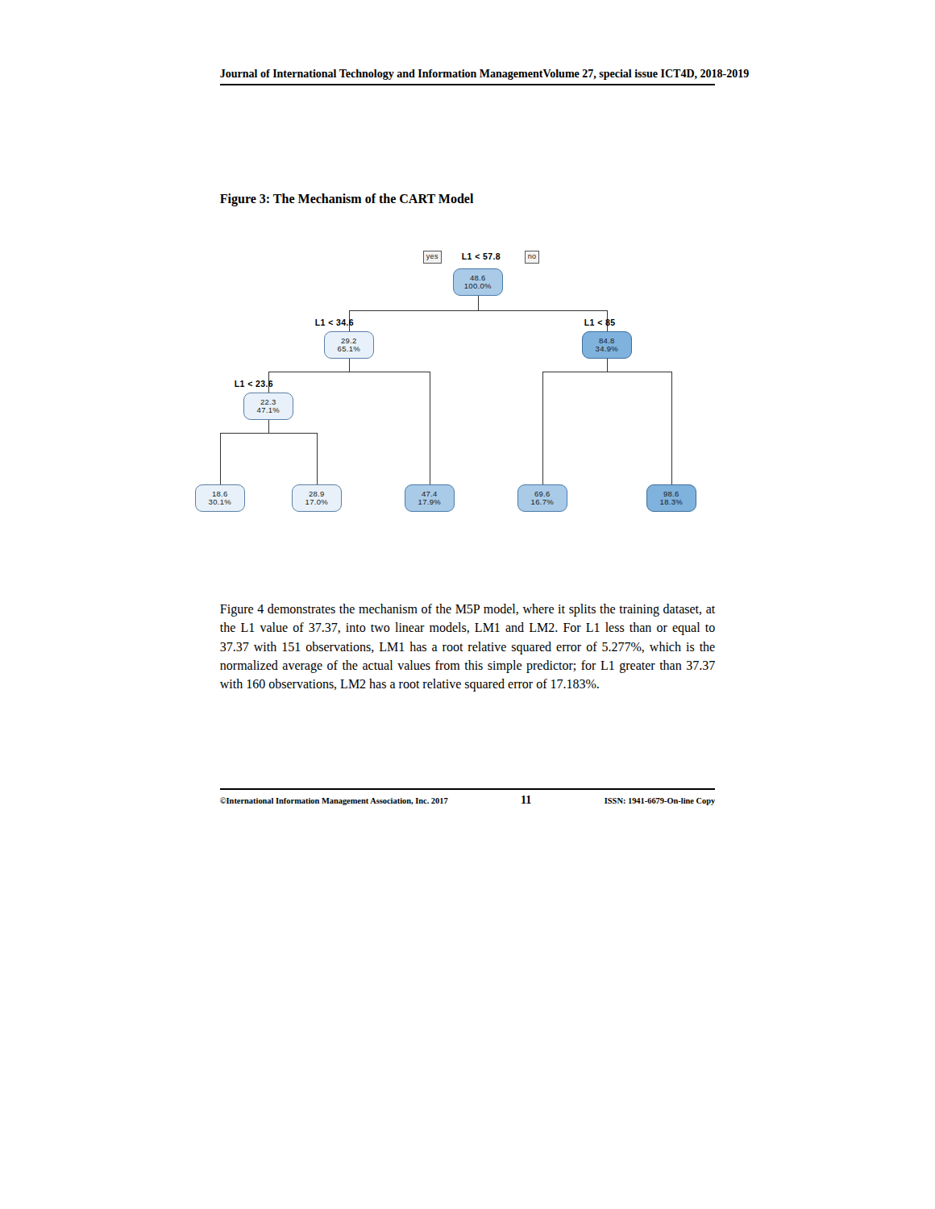Journal of International Technology and Information Management
Volume 27, special issue ICT4D, 2018-2019
Figure 3: The Mechanism of the CART Model
L1 < 57.8
yes
no
48.6100.0%
L1 < 34.6
L1 < 85
29.265.1%
84.834.9%
L1 < 23.6
22.347.1%
18.630.1%
28.917.0%
47.417.9%
69.616.7%
98.618.3%
Figure 4 demonstrates the mechanism of the M5P model, where it splits the training dataset, at the L1 value of 37.37, into two linear models, LM1 and LM2. For L1 less than or equal to 37.37 with 151 observations, LM1 has a root relative squared error of 5.277%, which is the normalized average of the actual values from this simple predictor; for L1 greater than 37.37 with 160 observations, LM2 has a root relative squared error of 17.183%.
©International Information Management Association, Inc. 2017
11
ISSN: 1941-6679-On-line Copy